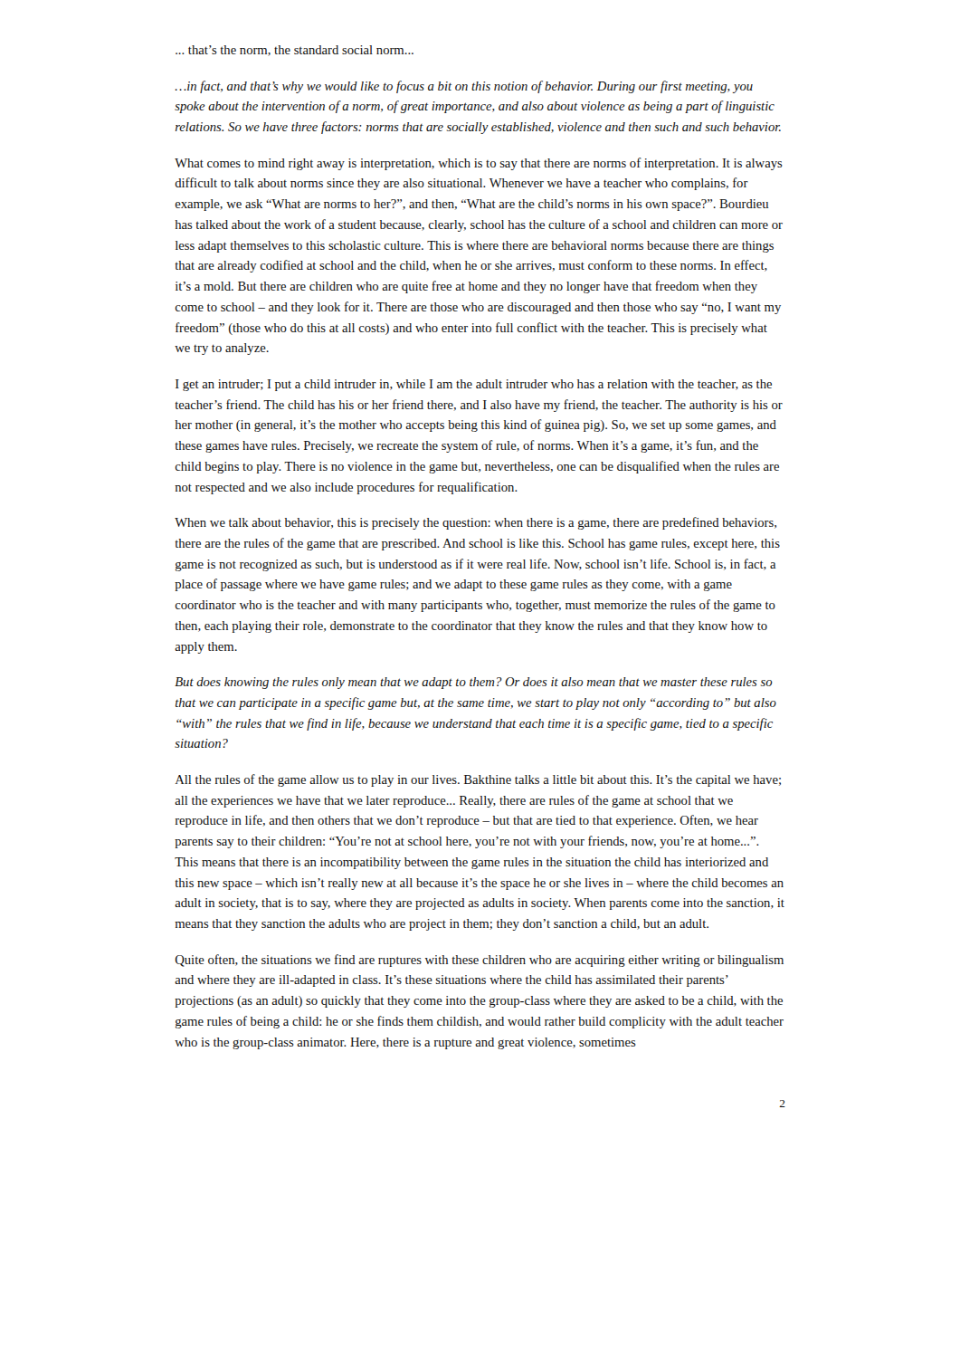... that’s the norm, the standard social norm...
…in fact, and that’s why we would like to focus a bit on this notion of behavior. During our first meeting, you spoke about the intervention of a norm, of great importance, and also about violence as being a part of linguistic relations. So we have three factors: norms that are socially established, violence and then such and such behavior.
What comes to mind right away is interpretation, which is to say that there are norms of interpretation. It is always difficult to talk about norms since they are also situational. Whenever we have a teacher who complains, for example, we ask “What are norms to her?”, and then, “What are the child’s norms in his own space?”. Bourdieu has talked about the work of a student because, clearly, school has the culture of a school and children can more or less adapt themselves to this scholastic culture. This is where there are behavioral norms because there are things that are already codified at school and the child, when he or she arrives, must conform to these norms. In effect, it’s a mold. But there are children who are quite free at home and they no longer have that freedom when they come to school – and they look for it. There are those who are discouraged and then those who say “no, I want my freedom” (those who do this at all costs) and who enter into full conflict with the teacher. This is precisely what we try to analyze.
I get an intruder; I put a child intruder in, while I am the adult intruder who has a relation with the teacher, as the teacher’s friend. The child has his or her friend there, and I also have my friend, the teacher. The authority is his or her mother (in general, it’s the mother who accepts being this kind of guinea pig). So, we set up some games, and these games have rules. Precisely, we recreate the system of rule, of norms. When it’s a game, it’s fun, and the child begins to play. There is no violence in the game but, nevertheless, one can be disqualified when the rules are not respected and we also include procedures for requalification.
When we talk about behavior, this is precisely the question: when there is a game, there are predefined behaviors, there are the rules of the game that are prescribed. And school is like this. School has game rules, except here, this game is not recognized as such, but is understood as if it were real life. Now, school isn’t life. School is, in fact, a place of passage where we have game rules; and we adapt to these game rules as they come, with a game coordinator who is the teacher and with many participants who, together, must memorize the rules of the game to then, each playing their role, demonstrate to the coordinator that they know the rules and that they know how to apply them.
But does knowing the rules only mean that we adapt to them? Or does it also mean that we master these rules so that we can participate in a specific game but, at the same time, we start to play not only “according to” but also “with” the rules that we find in life, because we understand that each time it is a specific game, tied to a specific situation?
All the rules of the game allow us to play in our lives. Bakthine talks a little bit about this. It’s the capital we have; all the experiences we have that we later reproduce... Really, there are rules of the game at school that we reproduce in life, and then others that we don’t reproduce – but that are tied to that experience. Often, we hear parents say to their children: “You’re not at school here, you’re not with your friends, now, you’re at home...”. This means that there is an incompatibility between the game rules in the situation the child has interiorized and this new space – which isn’t really new at all because it’s the space he or she lives in – where the child becomes an adult in society, that is to say, where they are projected as adults in society. When parents come into the sanction, it means that they sanction the adults who are project in them; they don’t sanction a child, but an adult.
Quite often, the situations we find are ruptures with these children who are acquiring either writing or bilingualism and where they are ill-adapted in class. It’s these situations where the child has assimilated their parents’ projections (as an adult) so quickly that they come into the group-class where they are asked to be a child, with the game rules of being a child: he or she finds them childish, and would rather build complicity with the adult teacher who is the group-class animator. Here, there is a rupture and great violence, sometimes
2